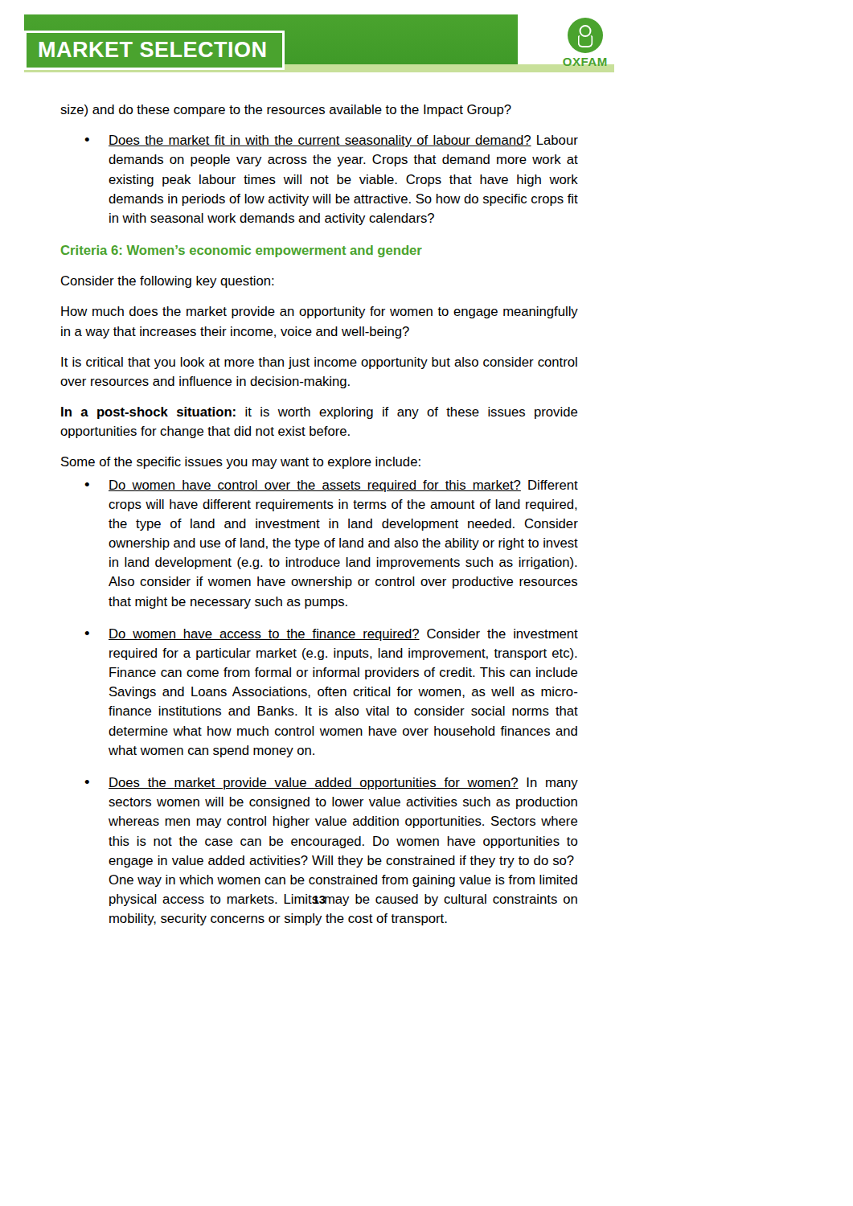Market Selection
OXFAM
size) and do these compare to the resources available to the Impact Group?
Does the market fit in with the current seasonality of labour demand? Labour demands on people vary across the year. Crops that demand more work at existing peak labour times will not be viable. Crops that have high work demands in periods of low activity will be attractive. So how do specific crops fit in with seasonal work demands and activity calendars?
Criteria 6: Women’s economic empowerment and gender
Consider the following key question:
How much does the market provide an opportunity for women to engage meaningfully in a way that increases their income, voice and well-being?
It is critical that you look at more than just income opportunity but also consider control over resources and influence in decision-making.
In a post-shock situation: it is worth exploring if any of these issues provide opportunities for change that did not exist before.
Some of the specific issues you may want to explore include:
Do women have control over the assets required for this market? Different crops will have different requirements in terms of the amount of land required, the type of land and investment in land development needed. Consider ownership and use of land, the type of land and also the ability or right to invest in land development (e.g. to introduce land improvements such as irrigation). Also consider if women have ownership or control over productive resources that might be necessary such as pumps.
Do women have access to the finance required? Consider the investment required for a particular market (e.g. inputs, land improvement, transport etc). Finance can come from formal or informal providers of credit. This can include Savings and Loans Associations, often critical for women, as well as micro-finance institutions and Banks. It is also vital to consider social norms that determine what how much control women have over household finances and what women can spend money on.
Does the market provide value added opportunities for women? In many sectors women will be consigned to lower value activities such as production whereas men may control higher value addition opportunities. Sectors where this is not the case can be encouraged. Do women have opportunities to engage in value added activities? Will they be constrained if they try to do so? One way in which women can be constrained from gaining value is from limited physical access to markets. Limits may be caused by cultural constraints on mobility, security concerns or simply the cost of transport.
13